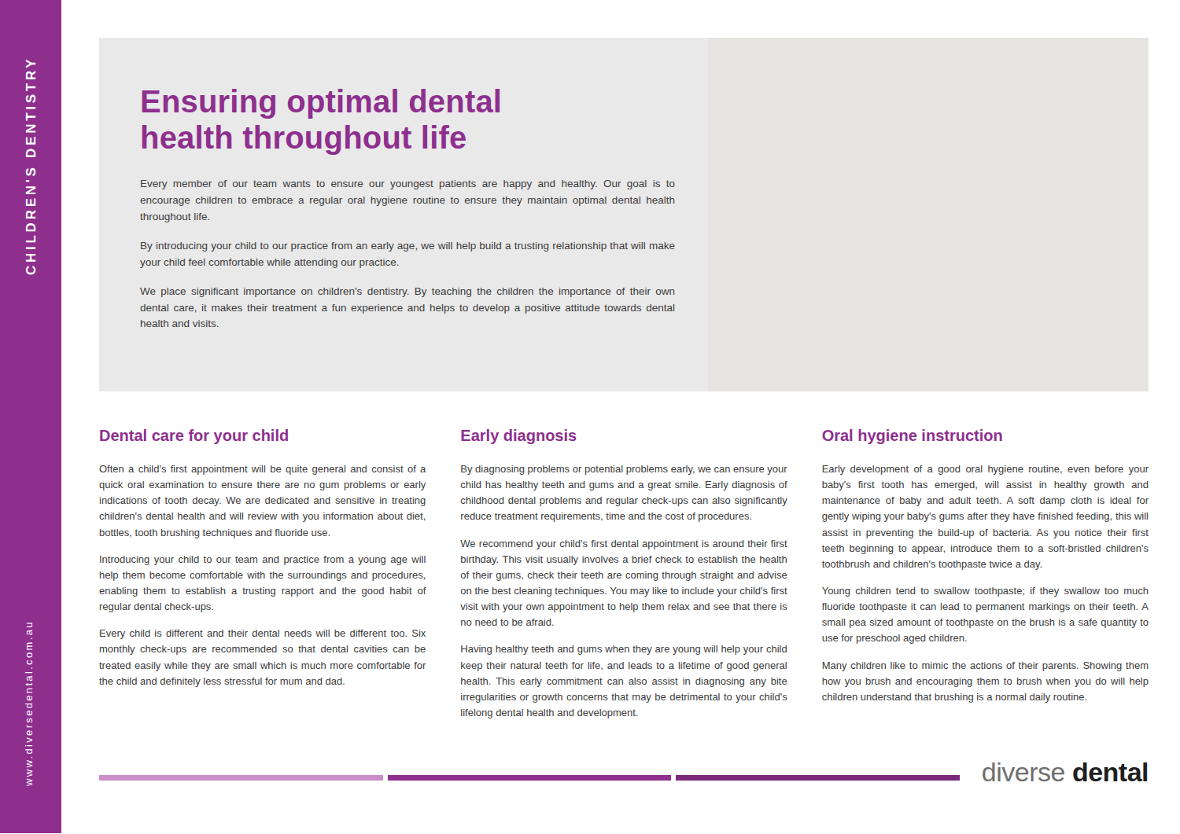CHILDREN'S DENTISTRY
www.diversedental.com.au
Ensuring optimal dental
health throughout life
Every member of our team wants to ensure our youngest patients are happy and healthy. Our goal is to encourage children to embrace a regular oral hygiene routine to ensure they maintain optimal dental health throughout life.
By introducing your child to our practice from an early age, we will help build a trusting relationship that will make your child feel comfortable while attending our practice.
We place significant importance on children's dentistry. By teaching the children the importance of their own dental care, it makes their treatment a fun experience and helps to develop a positive attitude towards dental health and visits.
Dental care for your child
Often a child's first appointment will be quite general and consist of a quick oral examination to ensure there are no gum problems or early indications of tooth decay. We are dedicated and sensitive in treating children's dental health and will review with you information about diet, bottles, tooth brushing techniques and fluoride use.
Introducing your child to our team and practice from a young age will help them become comfortable with the surroundings and procedures, enabling them to establish a trusting rapport and the good habit of regular dental check-ups.
Every child is different and their dental needs will be different too. Six monthly check-ups are recommended so that dental cavities can be treated easily while they are small which is much more comfortable for the child and definitely less stressful for mum and dad.
Early diagnosis
By diagnosing problems or potential problems early, we can ensure your child has healthy teeth and gums and a great smile. Early diagnosis of childhood dental problems and regular check-ups can also significantly reduce treatment requirements, time and the cost of procedures.
We recommend your child's first dental appointment is around their first birthday. This visit usually involves a brief check to establish the health of their gums, check their teeth are coming through straight and advise on the best cleaning techniques. You may like to include your child's first visit with your own appointment to help them relax and see that there is no need to be afraid.
Having healthy teeth and gums when they are young will help your child keep their natural teeth for life, and leads to a lifetime of good general health. This early commitment can also assist in diagnosing any bite irregularities or growth concerns that may be detrimental to your child's lifelong dental health and development.
Oral hygiene instruction
Early development of a good oral hygiene routine, even before your baby's first tooth has emerged, will assist in healthy growth and maintenance of baby and adult teeth. A soft damp cloth is ideal for gently wiping your baby's gums after they have finished feeding, this will assist in preventing the build-up of bacteria. As you notice their first teeth beginning to appear, introduce them to a soft-bristled children's toothbrush and children's toothpaste twice a day.
Young children tend to swallow toothpaste; if they swallow too much fluoride toothpaste it can lead to permanent markings on their teeth. A small pea sized amount of toothpaste on the brush is a safe quantity to use for preschool aged children.
Many children like to mimic the actions of their parents. Showing them how you brush and encouraging them to brush when you do will help children understand that brushing is a normal daily routine.
diverse dental